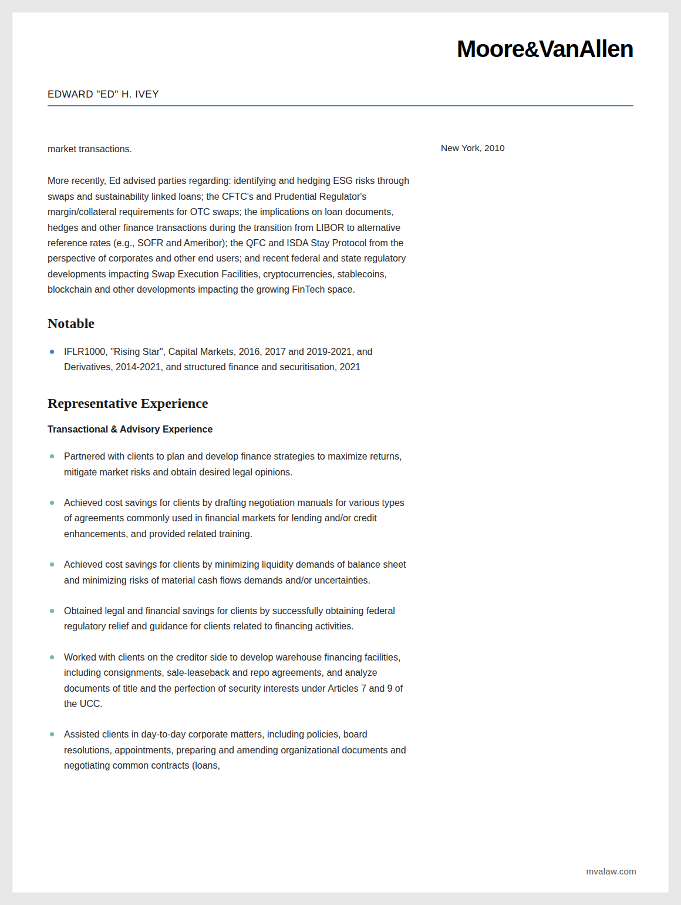Moore&VanAllen
EDWARD "ED" H. IVEY
market transactions.
More recently, Ed advised parties regarding: identifying and hedging ESG risks through swaps and sustainability linked loans; the CFTC's and Prudential Regulator's margin/collateral requirements for OTC swaps; the implications on loan documents, hedges and other finance transactions during the transition from LIBOR to alternative reference rates (e.g., SOFR and Ameribor); the QFC and ISDA Stay Protocol from the perspective of corporates and other end users; and recent federal and state regulatory developments impacting Swap Execution Facilities, cryptocurrencies, stablecoins, blockchain and other developments impacting the growing FinTech space.
Notable
IFLR1000, "Rising Star", Capital Markets, 2016, 2017 and 2019-2021, and Derivatives, 2014-2021, and structured finance and securitisation, 2021
Representative Experience
Transactional & Advisory Experience
Partnered with clients to plan and develop finance strategies to maximize returns, mitigate market risks and obtain desired legal opinions.
Achieved cost savings for clients by drafting negotiation manuals for various types of agreements commonly used in financial markets for lending and/or credit enhancements, and provided related training.
Achieved cost savings for clients by minimizing liquidity demands of balance sheet and minimizing risks of material cash flows demands and/or uncertainties.
Obtained legal and financial savings for clients by successfully obtaining federal regulatory relief and guidance for clients related to financing activities.
Worked with clients on the creditor side to develop warehouse financing facilities, including consignments, sale-leaseback and repo agreements, and analyze documents of title and the perfection of security interests under Articles 7 and 9 of the UCC.
Assisted clients in day-to-day corporate matters, including policies, board resolutions, appointments, preparing and amending organizational documents and negotiating common contracts (loans,
New York, 2010
mvalaw.com